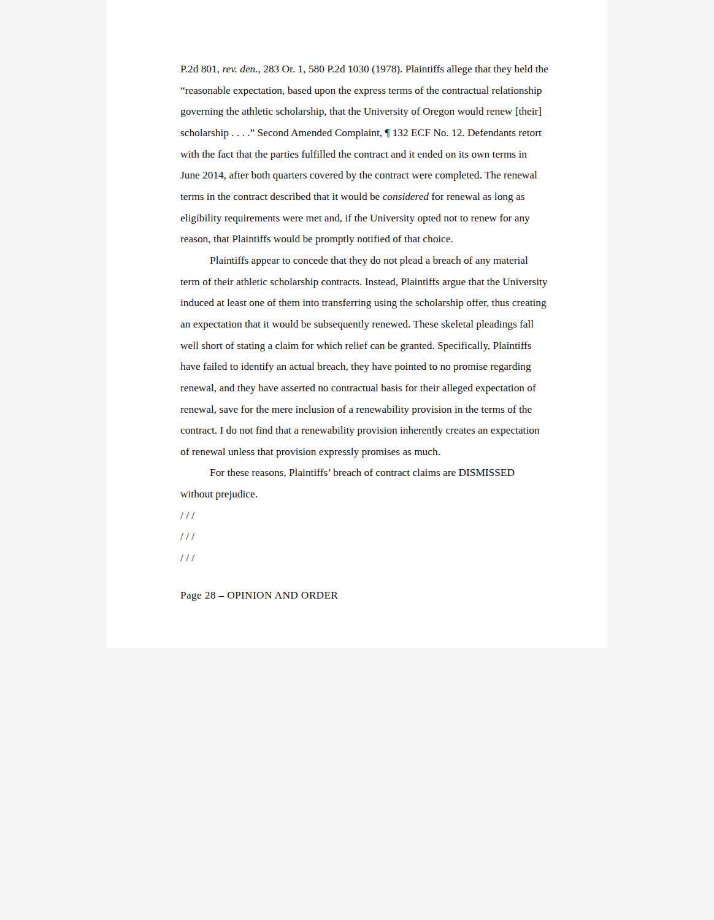P.2d 801, rev. den., 283 Or. 1, 580 P.2d 1030 (1978). Plaintiffs allege that they held the “reasonable expectation, based upon the express terms of the contractual relationship governing the athletic scholarship, that the University of Oregon would renew [their] scholarship . . . .” Second Amended Complaint, ¶ 132 ECF No. 12. Defendants retort with the fact that the parties fulfilled the contract and it ended on its own terms in June 2014, after both quarters covered by the contract were completed. The renewal terms in the contract described that it would be considered for renewal as long as eligibility requirements were met and, if the University opted not to renew for any reason, that Plaintiffs would be promptly notified of that choice.
Plaintiffs appear to concede that they do not plead a breach of any material term of their athletic scholarship contracts. Instead, Plaintiffs argue that the University induced at least one of them into transferring using the scholarship offer, thus creating an expectation that it would be subsequently renewed. These skeletal pleadings fall well short of stating a claim for which relief can be granted. Specifically, Plaintiffs have failed to identify an actual breach, they have pointed to no promise regarding renewal, and they have asserted no contractual basis for their alleged expectation of renewal, save for the mere inclusion of a renewability provision in the terms of the contract. I do not find that a renewability provision inherently creates an expectation of renewal unless that provision expressly promises as much.
For these reasons, Plaintiffs’ breach of contract claims are DISMISSED without prejudice.
/ / /
/ / /
/ / /
Page 28 – OPINION AND ORDER